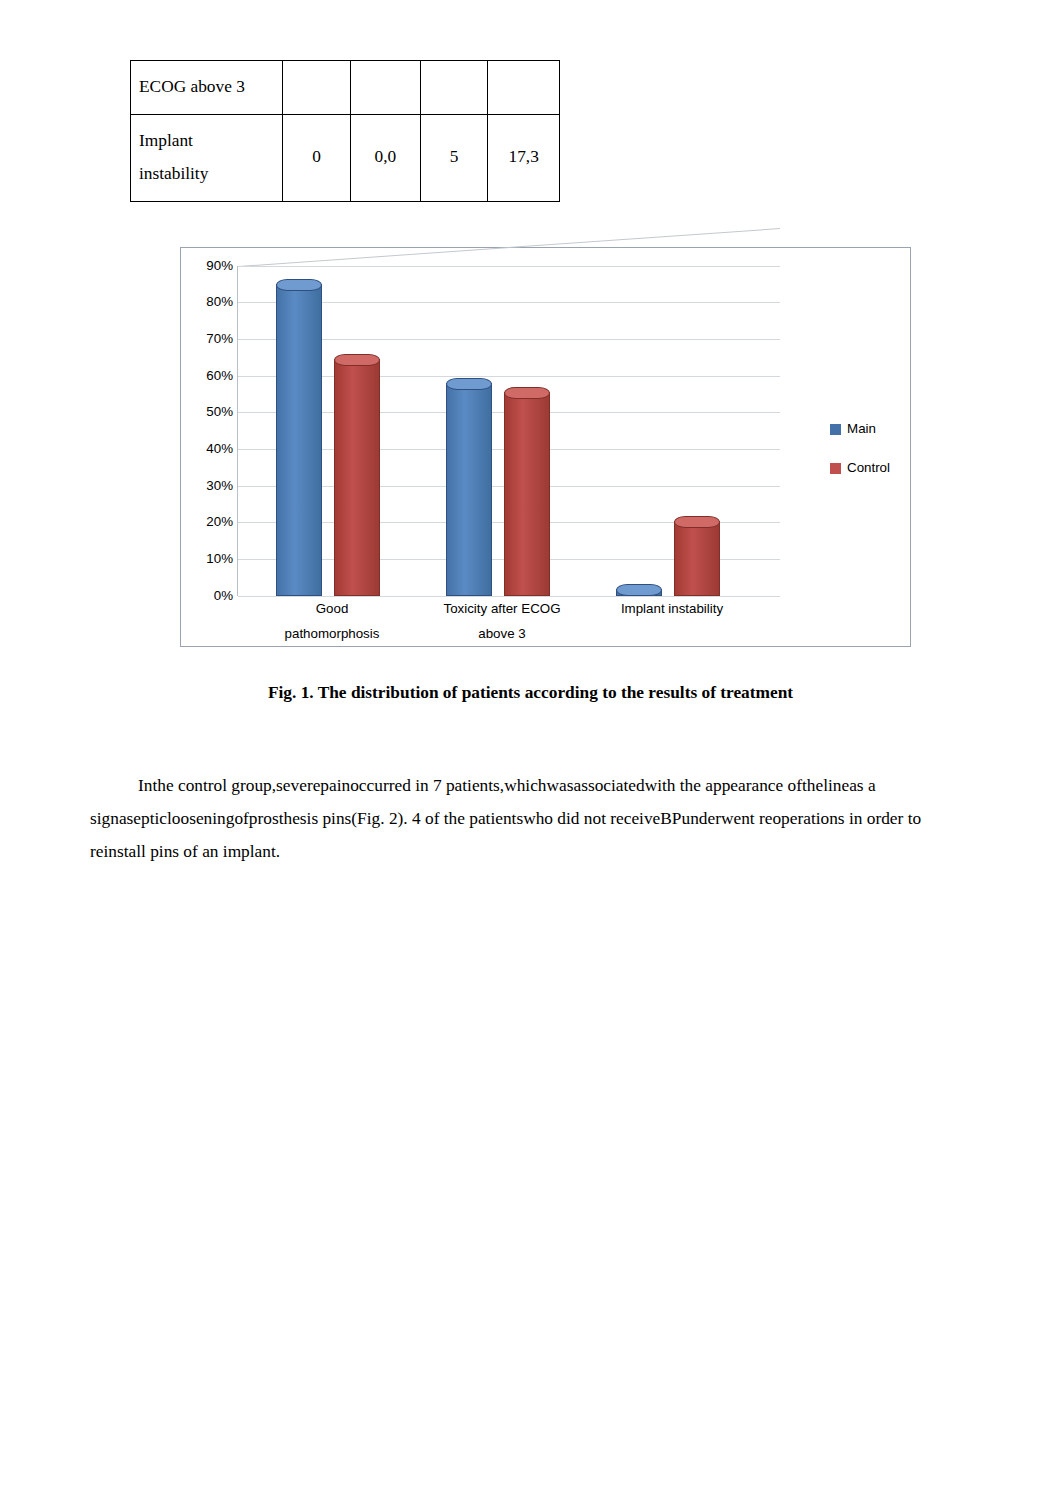| ECOG above 3 | | | | |
| Implant instability | 0 | 0,0 | 5 | 17,3 |
90%
80%
70%
60%
50%
40%
30%
20%
10%
0%
Good
pathomorphosis Toxicity after ECOG
above 3 Implant instability
Main
Control
Fig. 1. The distribution of patients according to the results of treatment
Inthe control group,severepainoccurred in 7 patients,whichwasassociatedwith the appearance ofthelineas a signasepticlooseningofprosthesis pins(Fig. 2). 4 of the patientswho did not receiveBPunderwent reoperations in order to reinstall pins of an implant.